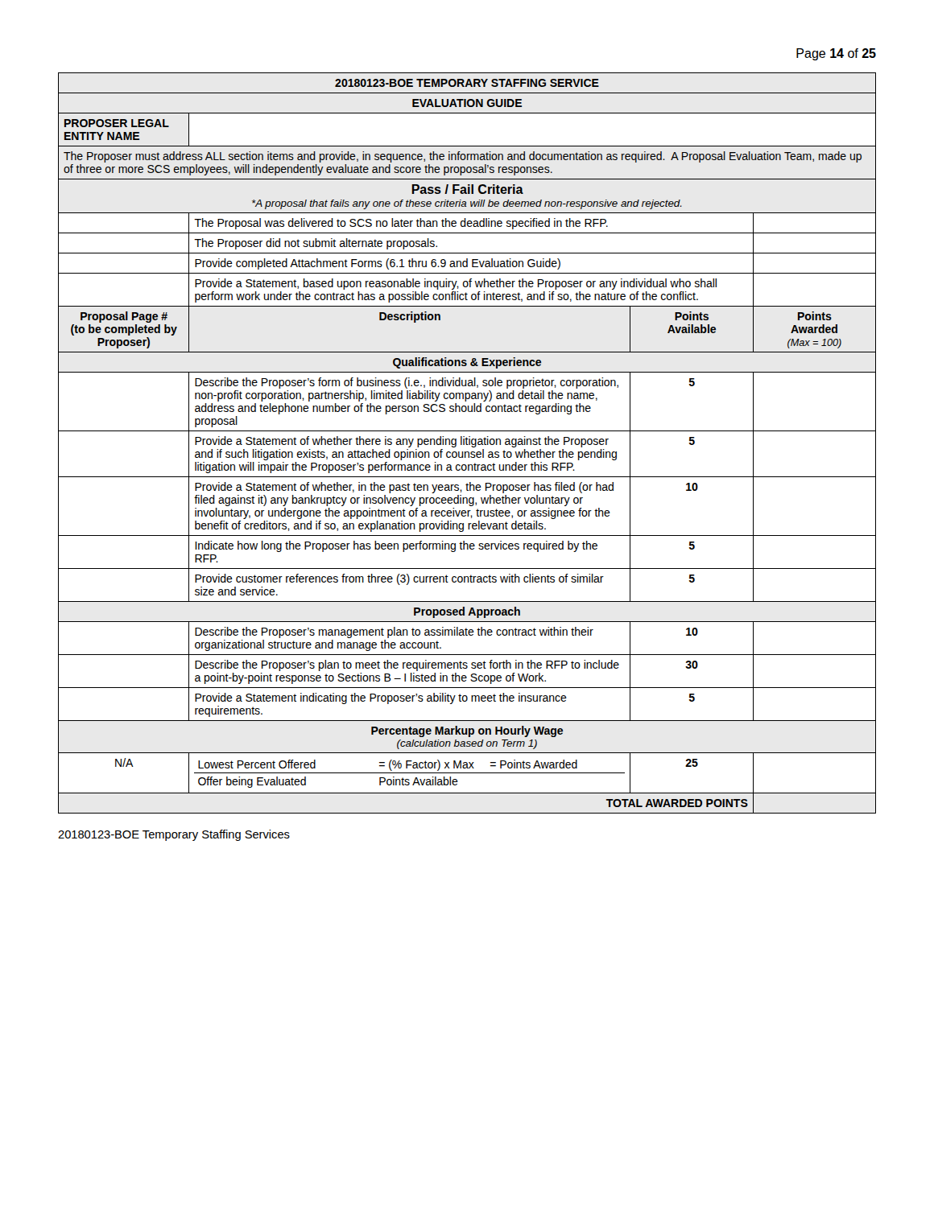Page 14 of 25
| 20180123-BOE TEMPORARY STAFFING SERVICE |
| EVALUATION GUIDE |
| PROPOSER LEGAL ENTITY NAME | |
| The Proposer must address ALL section items and provide, in sequence, the information and documentation as required. A Proposal Evaluation Team, made up of three or more SCS employees, will independently evaluate and score the proposal’s responses. |
| Pass / Fail Criteria *A proposal that fails any one of these criteria will be deemed non-responsive and rejected. |
| | The Proposal was delivered to SCS no later than the deadline specified in the RFP. | |
| | The Proposer did not submit alternate proposals. | |
| | Provide completed Attachment Forms (6.1 thru 6.9 and Evaluation Guide) | |
| | Provide a Statement, based upon reasonable inquiry, of whether the Proposer or any individual who shall perform work under the contract has a possible conflict of interest, and if so, the nature of the conflict. | |
| Proposal Page # (to be completed by Proposer) | Description | Points Available | Points Awarded (Max = 100) |
| Qualifications & Experience |
| | Describe the Proposer’s form of business (i.e., individual, sole proprietor, corporation, non-profit corporation, partnership, limited liability company) and detail the name, address and telephone number of the person SCS should contact regarding the proposal | 5 | |
| | Provide a Statement of whether there is any pending litigation against the Proposer and if such litigation exists, an attached opinion of counsel as to whether the pending litigation will impair the Proposer’s performance in a contract under this RFP. | 5 | |
| | Provide a Statement of whether, in the past ten years, the Proposer has filed (or had filed against it) any bankruptcy or insolvency proceeding, whether voluntary or involuntary, or undergone the appointment of a receiver, trustee, or assignee for the benefit of creditors, and if so, an explanation providing relevant details. | 10 | |
| | Indicate how long the Proposer has been performing the services required by the RFP. | 5 | |
| | Provide customer references from three (3) current contracts with clients of similar size and service. | 5 | |
| Proposed Approach |
| | Describe the Proposer’s management plan to assimilate the contract within their organizational structure and manage the account. | 10 | |
| | Describe the Proposer’s plan to meet the requirements set forth in the RFP to include a point-by-point response to Sections B – I listed in the Scope of Work. | 30 | |
| | Provide a Statement indicating the Proposer’s ability to meet the insurance requirements. | 5 | |
| Percentage Markup on Hourly Wage (calculation based on Term 1) |
| N/A | / Lowest Percent Offered / = (% Factor) x Max = Points Awarded / / Offer being Evaluated / Points Available / | 25 | |
| TOTAL AWARDED POINTS | |
20180123-BOE Temporary Staffing Services